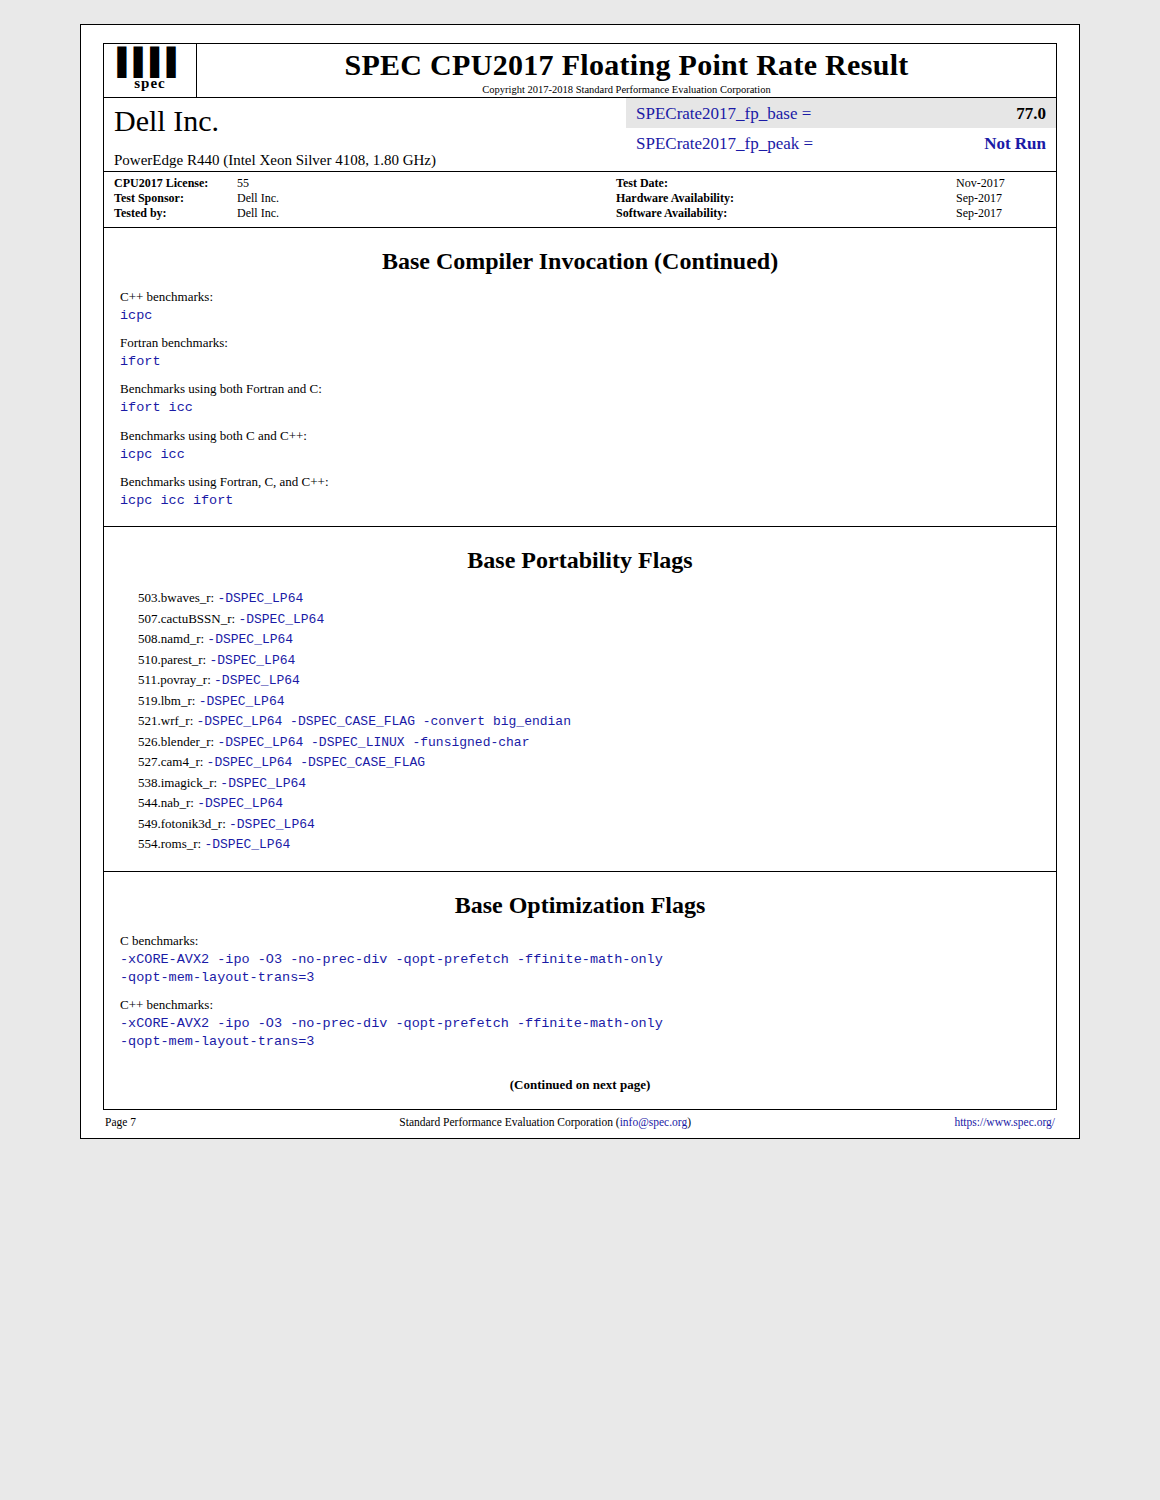▌▌▌▌
spec
SPEC CPU2017 Floating Point Rate Result
Copyright 2017-2018 Standard Performance Evaluation Corporation
Dell Inc.
PowerEdge R440 (Intel Xeon Silver 4108, 1.80 GHz)
SPECrate2017_fp_base = 77.0
SPECrate2017_fp_peak = Not Run
CPU2017 License: 55
Test Sponsor: Dell Inc.
Tested by: Dell Inc.
Test Date: Nov-2017
Hardware Availability: Sep-2017
Software Availability: Sep-2017
Base Compiler Invocation (Continued)
C++ benchmarks:
icpc
Fortran benchmarks:
ifort
Benchmarks using both Fortran and C:
ifort icc
Benchmarks using both C and C++:
icpc icc
Benchmarks using Fortran, C, and C++:
icpc icc ifort
Base Portability Flags
503.bwaves_r: -DSPEC_LP64
507.cactuBSSN_r: -DSPEC_LP64
508.namd_r: -DSPEC_LP64
510.parest_r: -DSPEC_LP64
511.povray_r: -DSPEC_LP64
519.lbm_r: -DSPEC_LP64
521.wrf_r: -DSPEC_LP64 -DSPEC_CASE_FLAG -convert big_endian
526.blender_r: -DSPEC_LP64 -DSPEC_LINUX -funsigned-char
527.cam4_r: -DSPEC_LP64 -DSPEC_CASE_FLAG
538.imagick_r: -DSPEC_LP64
544.nab_r: -DSPEC_LP64
549.fotonik3d_r: -DSPEC_LP64
554.roms_r: -DSPEC_LP64
Base Optimization Flags
C benchmarks:
-xCORE-AVX2 -ipo -O3 -no-prec-div -qopt-prefetch -ffinite-math-only
-qopt-mem-layout-trans=3
C++ benchmarks:
-xCORE-AVX2 -ipo -O3 -no-prec-div -qopt-prefetch -ffinite-math-only
-qopt-mem-layout-trans=3
(Continued on next page)
Page 7
Standard Performance Evaluation Corporation (info@spec.org)
https://www.spec.org/